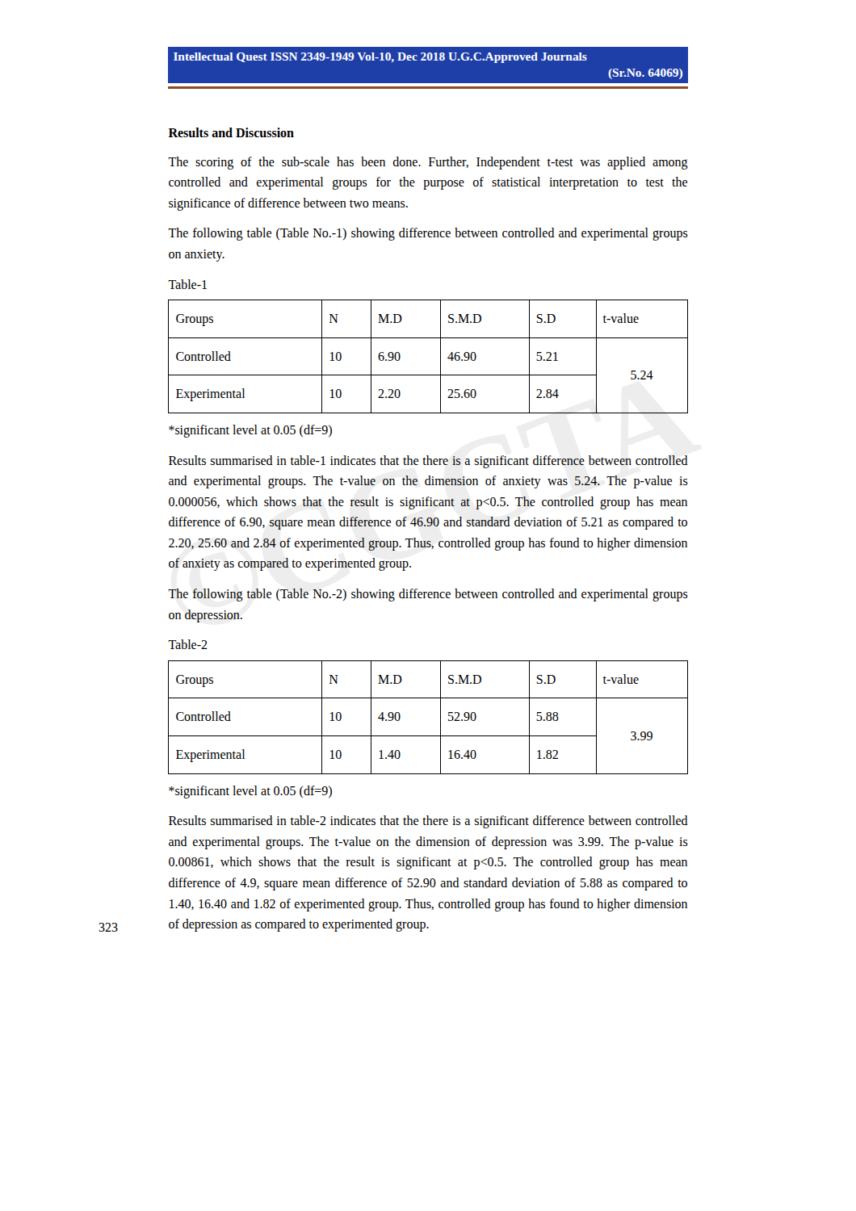©CGCTA
Intellectual Quest ISSN 2349-1949 Vol-10, Dec 2018 U.G.C.Approved Journals (Sr.No. 64069)
Results and Discussion
The scoring of the sub-scale has been done. Further, Independent t-test was applied among controlled and experimental groups for the purpose of statistical interpretation to test the significance of difference between two means.
The following table (Table No.-1) showing difference between controlled and experimental groups on anxiety.
Table-1
| Groups | N | M.D | S.M.D | S.D | t-value |
| Controlled | 10 | 6.90 | 46.90 | 5.21 | 5.24 |
| Experimental | 10 | 2.20 | 25.60 | 2.84 |
*significant level at 0.05 (df=9)
Results summarised in table-1 indicates that the there is a significant difference between controlled and experimental groups. The t-value on the dimension of anxiety was 5.24. The p-value is 0.000056, which shows that the result is significant at p<0.5. The controlled group has mean difference of 6.90, square mean difference of 46.90 and standard deviation of 5.21 as compared to 2.20, 25.60 and 2.84 of experimented group. Thus, controlled group has found to higher dimension of anxiety as compared to experimented group.
The following table (Table No.-2) showing difference between controlled and experimental groups on depression.
Table-2
| Groups | N | M.D | S.M.D | S.D | t-value |
| Controlled | 10 | 4.90 | 52.90 | 5.88 | 3.99 |
| Experimental | 10 | 1.40 | 16.40 | 1.82 |
*significant level at 0.05 (df=9)
Results summarised in table-2 indicates that the there is a significant difference between controlled and experimental groups. The t-value on the dimension of depression was 3.99. The p-value is 0.00861, which shows that the result is significant at p<0.5. The controlled group has mean difference of 4.9, square mean difference of 52.90 and standard deviation of 5.88 as compared to 1.40, 16.40 and 1.82 of experimented group. Thus, controlled group has found to higher dimension of depression as compared to experimented group.
323